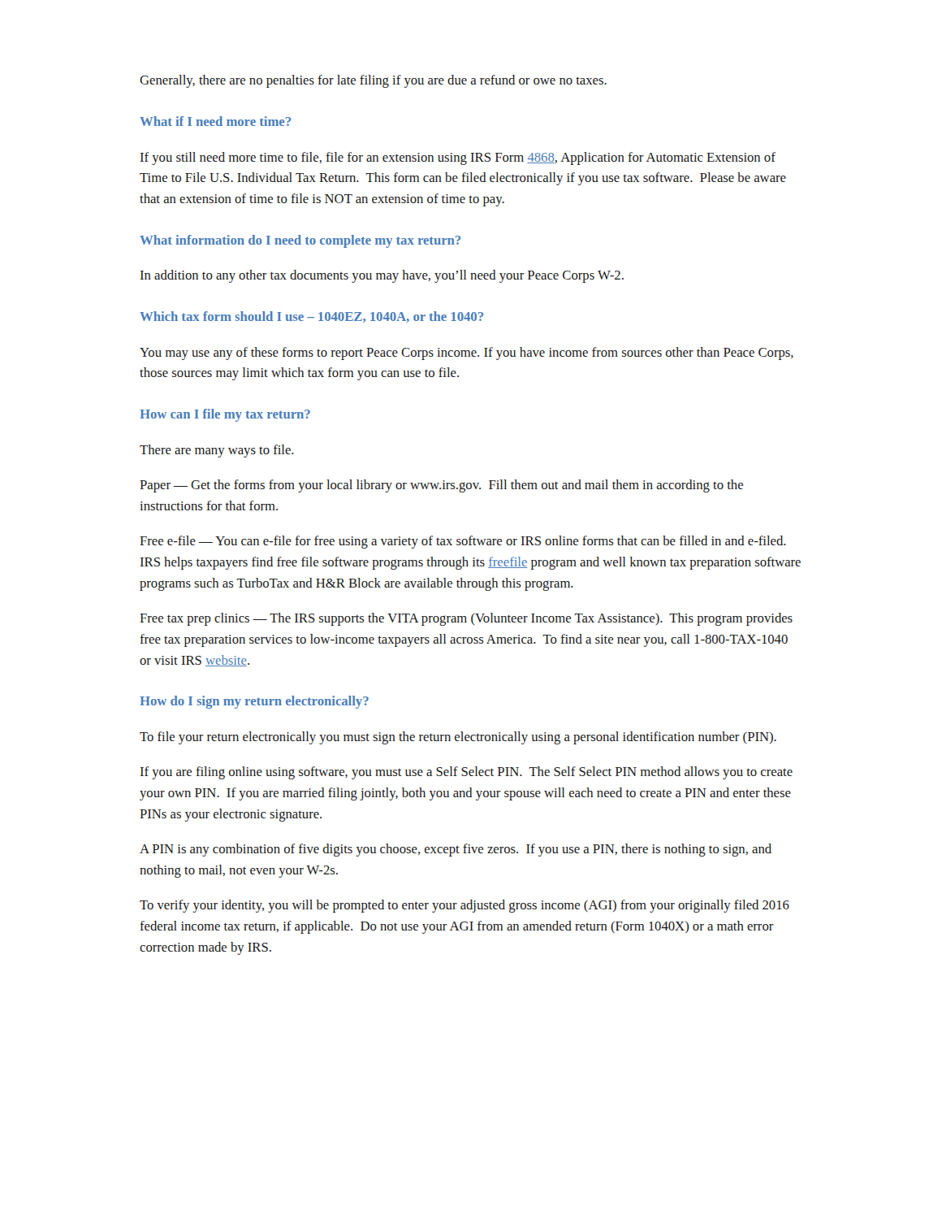Generally, there are no penalties for late filing if you are due a refund or owe no taxes.
What if I need more time?
If you still need more time to file, file for an extension using IRS Form 4868, Application for Automatic Extension of Time to File U.S. Individual Tax Return. This form can be filed electronically if you use tax software. Please be aware that an extension of time to file is NOT an extension of time to pay.
What information do I need to complete my tax return?
In addition to any other tax documents you may have, you’ll need your Peace Corps W-2.
Which tax form should I use – 1040EZ, 1040A, or the 1040?
You may use any of these forms to report Peace Corps income. If you have income from sources other than Peace Corps, those sources may limit which tax form you can use to file.
How can I file my tax return?
There are many ways to file.
Paper — Get the forms from your local library or www.irs.gov. Fill them out and mail them in according to the instructions for that form.
Free e-file — You can e-file for free using a variety of tax software or IRS online forms that can be filled in and e-filed. IRS helps taxpayers find free file software programs through its freefile program and well known tax preparation software programs such as TurboTax and H&R Block are available through this program.
Free tax prep clinics — The IRS supports the VITA program (Volunteer Income Tax Assistance). This program provides free tax preparation services to low-income taxpayers all across America. To find a site near you, call 1-800-TAX-1040 or visit IRS website.
How do I sign my return electronically?
To file your return electronically you must sign the return electronically using a personal identification number (PIN).
If you are filing online using software, you must use a Self Select PIN. The Self Select PIN method allows you to create your own PIN. If you are married filing jointly, both you and your spouse will each need to create a PIN and enter these PINs as your electronic signature.
A PIN is any combination of five digits you choose, except five zeros. If you use a PIN, there is nothing to sign, and nothing to mail, not even your W-2s.
To verify your identity, you will be prompted to enter your adjusted gross income (AGI) from your originally filed 2016 federal income tax return, if applicable. Do not use your AGI from an amended return (Form 1040X) or a math error correction made by IRS.